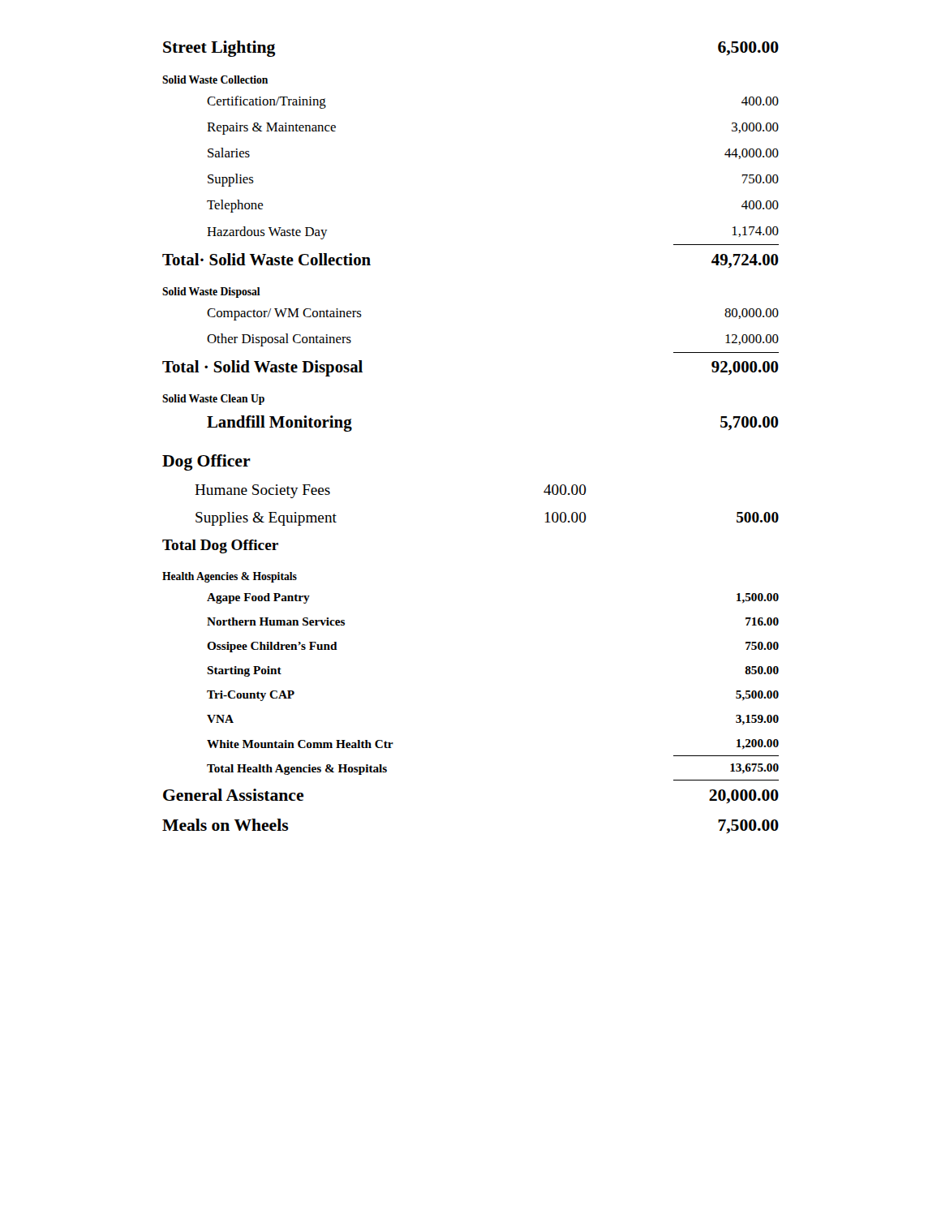| Street Lighting | | 6,500.00 |
| Solid Waste Collection | | |
| Certification/Training | | 400.00 |
| Repairs & Maintenance | | 3,000.00 |
| Salaries | | 44,000.00 |
| Supplies | | 750.00 |
| Telephone | | 400.00 |
| Hazardous Waste Day | | 1,174.00 |
| Total· Solid Waste Collection | | 49,724.00 |
| Solid Waste Disposal | | |
| Compactor/ WM Containers | | 80,000.00 |
| Other Disposal Containers | | 12,000.00 |
| Total · Solid Waste Disposal | | 92,000.00 |
| Solid Waste Clean Up | | |
| Landfill Monitoring | | 5,700.00 |
| Dog Officer | | |
| Humane Society Fees | 400.00 | |
| Supplies & Equipment | 100.00 | 500.00 |
| Total Dog Officer | | |
| Health Agencies & Hospitals | | |
| Agape Food Pantry | | 1,500.00 |
| Northern Human Services | | 716.00 |
| Ossipee Children’s Fund | | 750.00 |
| Starting Point | | 850.00 |
| Tri-County CAP | | 5,500.00 |
| VNA | | 3,159.00 |
| White Mountain Comm Health Ctr | | 1,200.00 |
| Total Health Agencies & Hospitals | | 13,675.00 |
| General Assistance | | 20,000.00 |
| Meals on Wheels | | 7,500.00 |